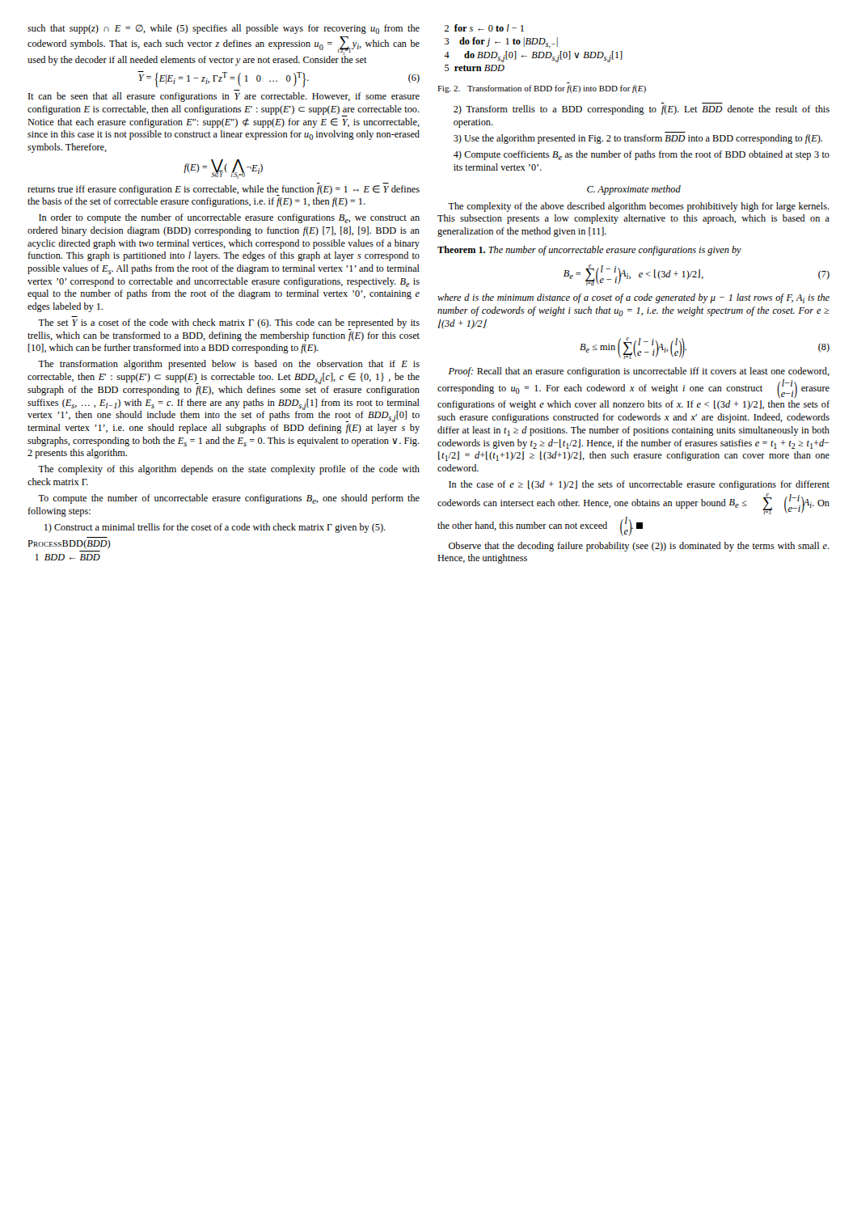such that supp(z) ∩ E = ∅, while (5) specifies all possible ways for recovering u0 from the codeword symbols. That is, each such vector z defines an expression u0 = ∑i:zi=1 yi, which can be used by the decoder if all needed elements of vector y are not erased. Consider the set
Y = E|Ei = 1 − zi, ΓzT = 1 0 … 0 T. (6)
It can be seen that all erasure configurations in Y are correctable. However, if some erasure configuration E is correctable, then all configurations E′ : supp(E′) ⊂ supp(E) are correctable too. Notice that each erasure configuration E″: supp(E″) ⊄ supp(E) for any E ∈ Y, is uncorrectable, since in this case it is not possible to construct a linear expression for u0 involving only non-erased symbols. Therefore,
f(E) = ⋁S∈Y( ⋀i:Si=0¬Ei)
returns true iff erasure configuration E is correctable, while the function f(E) = 1 ⇔ E ∈ Y defines the basis of the set of correctable erasure configurations, i.e. if f(E) = 1, then f(E) = 1.
In order to compute the number of uncorrectable erasure configurations Be, we construct an ordered binary decision diagram (BDD) corresponding to function f(E) [7], [8], [9]. BDD is an acyclic directed graph with two terminal vertices, which correspond to possible values of a binary function. This graph is partitioned into l layers. The edges of this graph at layer s correspond to possible values of Es. All paths from the root of the diagram to terminal vertex ’1’ and to terminal vertex ’0’ correspond to correctable and uncorrectable erasure configurations, respectively. Be is equal to the number of paths from the root of the diagram to terminal vertex ’0’, containing e edges labeled by 1.
The set Y is a coset of the code with check matrix Γ (6). This code can be represented by its trellis, which can be transformed to a BDD, defining the membership function f(E) for this coset [10], which can be further transformed into a BDD corresponding to f(E).
The transformation algorithm presented below is based on the observation that if E is correctable, then E′ : supp(E′) ⊂ supp(E) is correctable too. Let BDDs,j[c], c ∈ {0, 1} , be the subgraph of the BDD corresponding to f(E), which defines some set of erasure configuration suffixes (Es, … , El−1) with Es = c. If there are any paths in BDDs,j[1] from its root to terminal vertex ’1’, then one should include them into the set of paths from the root of BDDs,j[0] to terminal vertex ’1’, i.e. one should replace all subgraphs of BDD defining f(E) at layer s by subgraphs, corresponding to both the Es = 1 and the Es = 0. This is equivalent to operation ∨. Fig. 2 presents this algorithm.
The complexity of this algorithm depends on the state complexity profile of the code with check matrix Γ.
To compute the number of uncorrectable erasure configurations Be, one should perform the following steps:
1) Construct a minimal trellis for the coset of a code with check matrix Γ given by (5).
ProcessBDD(BDD)
| 1 | BDD ← BDD |
| 2 | for s ← 0 to l − 1 |
| 3 | do for j ← 1 to / BDD s,− / |
| 4 | do BDD s,j [0] ← BDD s,j [0] ∨ BDD s,j [1] |
| 5 | return BDD |
Fig. 2. Transformation of BDD for f(E) into BDD for f(E)
2) Transform trellis to a BDD corresponding to f(E). Let BDD denote the result of this operation.
3) Use the algorithm presented in Fig. 2 to transform BDD into a BDD corresponding to f(E).
4) Compute coefficients Be as the number of paths from the root of BDD obtained at step 3 to its terminal vertex ’0’.
C. Approximate method
The complexity of the above described algorithm becomes prohibitively high for large kernels. This subsection presents a low complexity alternative to this aproach, which is based on a generalization of the method given in [11].
Theorem 1. The number of uncorrectable erasure configurations is given by
Be = e∑i=d l − i e − i Ai, e < (3d + 1)/2 , (7)
where d is the minimum distance of a coset of a code generated by μ − 1 last rows of F, Ai is the number of codewords of weight i such that u0 = 1, i.e. the weight spectrum of the coset. For e ≥ (3d + 1)/2
Be ≤ min (e∑i=1 l − i e − i Ai, le). (8)
Proof: Recall that an erasure configuration is uncorrectable iff it covers at least one codeword, corresponding to u0 = 1. For each codeword x of weight i one can construct l−i e−i erasure configurations of weight e which cover all nonzero bits of x. If e < (3d + 1)/2 , then the sets of such erasure configurations constructed for codewords x and x′ are disjoint. Indeed, codewords differ at least in t1 ≥ d positions. The number of positions containing units simultaneously in both codewords is given by t2 ≥ d− t1/2 . Hence, if the number of erasures satisfies e = t1 + t2 ≥ t1+d− t1/2 = d+ (t1+1)/2 ≥ (3d+1)/2 , then such erasure configuration can cover more than one codeword.
In the case of e ≥ (3d + 1)/2 the sets of uncorrectable erasure configurations for different codewords can intersect each other. Hence, one obtains an upper bound Be ≤ e∑i=1 l−i e−i Ai. On the other hand, this number can not exceed le.
Observe that the decoding failure probability (see (2)) is dominated by the terms with small e. Hence, the untightness